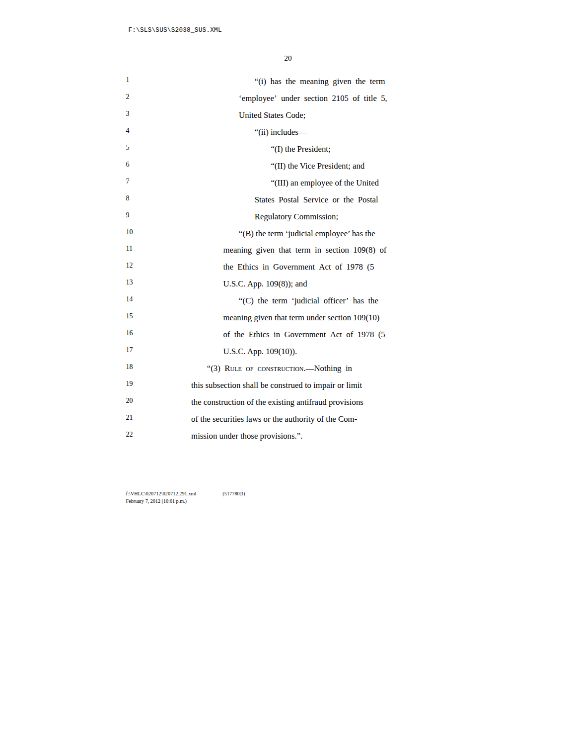F:\SLS\SUS\S2038_SUS.XML
20
| 1 | “(i) has the meaning given the term |
| 2 | ‘employee’ under section 2105 of title 5, |
| 3 | United States Code; |
| 4 | “(ii) includes— |
| 5 | “(I) the President; |
| 6 | “(II) the Vice President; and |
| 7 | “(III) an employee of the United |
| 8 | States Postal Service or the Postal |
| 9 | Regulatory Commission; |
| 10 | “(B) the term ‘judicial employee’ has the |
| 11 | meaning given that term in section 109(8) of |
| 12 | the Ethics in Government Act of 1978 (5 |
| 13 | U.S.C. App. 109(8)); and |
| 14 | “(C) the term ‘judicial officer’ has the |
| 15 | meaning given that term under section 109(10) |
| 16 | of the Ethics in Government Act of 1978 (5 |
| 17 | U.S.C. App. 109(10)). |
| 18 | “(3) Rule of construction. —Nothing in |
| 19 | this subsection shall be construed to impair or limit |
| 20 | the construction of the existing antifraud provisions |
| 21 | of the securities laws or the authority of the Com- |
| 22 | mission under those provisions.”. |
f:\VHLC\020712\020712.291.xml (517780|3)
February 7, 2012 (10:01 p.m.)